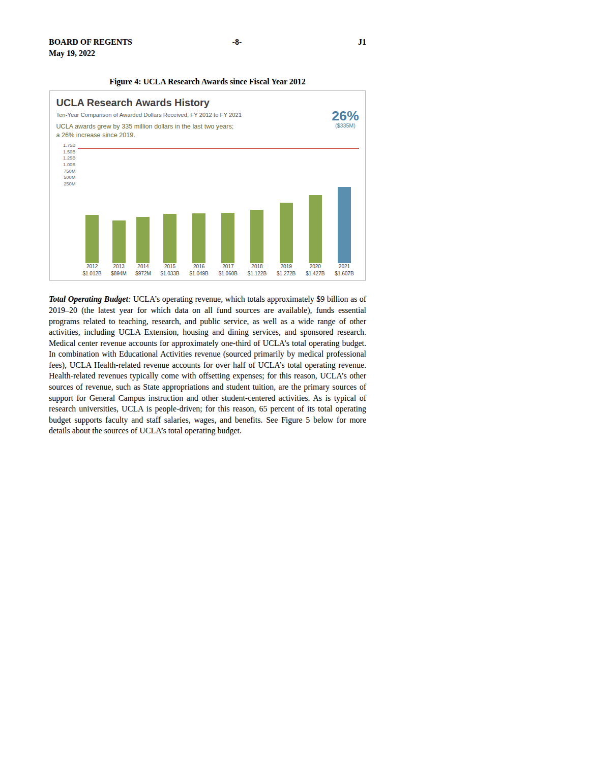BOARD OF REGENTS
May 19, 2022
-8-
J1
Figure 4: UCLA Research Awards since Fiscal Year 2012
UCLA Research Awards History
Ten-Year Comparison of Awarded Dollars Received, FY 2012 to FY 2021
26%
($335M)
UCLA awards grew by 335 million dollars in the last two years;
a 26% increase since 2019.
| 1.75B | |
| 1.50B | |
| 1.25B | |
| 1.00B | |
| 750M | |
| 500M | |
| 250M | |
| | 2012 | 2013 | 2014 | 2015 | 2016 | 2017 | 2018 | 2019 | 2020 | 2021 |
| | $1.012B | $894M | $972M | $1.033B | $1.049B | $1.060B | $1.122B | $1.272B | $1.427B | $1.607B |
Total Operating Budget: UCLA’s operating revenue, which totals approximately $9 billion as of 2019–20 (the latest year for which data on all fund sources are available), funds essential programs related to teaching, research, and public service, as well as a wide range of other activities, including UCLA Extension, housing and dining services, and sponsored research. Medical center revenue accounts for approximately one-third of UCLA’s total operating budget. In combination with Educational Activities revenue (sourced primarily by medical professional fees), UCLA Health-related revenue accounts for over half of UCLA’s total operating revenue. Health-related revenues typically come with offsetting expenses; for this reason, UCLA’s other sources of revenue, such as State appropriations and student tuition, are the primary sources of support for General Campus instruction and other student-centered activities. As is typical of research universities, UCLA is people-driven; for this reason, 65 percent of its total operating budget supports faculty and staff salaries, wages, and benefits. See Figure 5 below for more details about the sources of UCLA’s total operating budget.